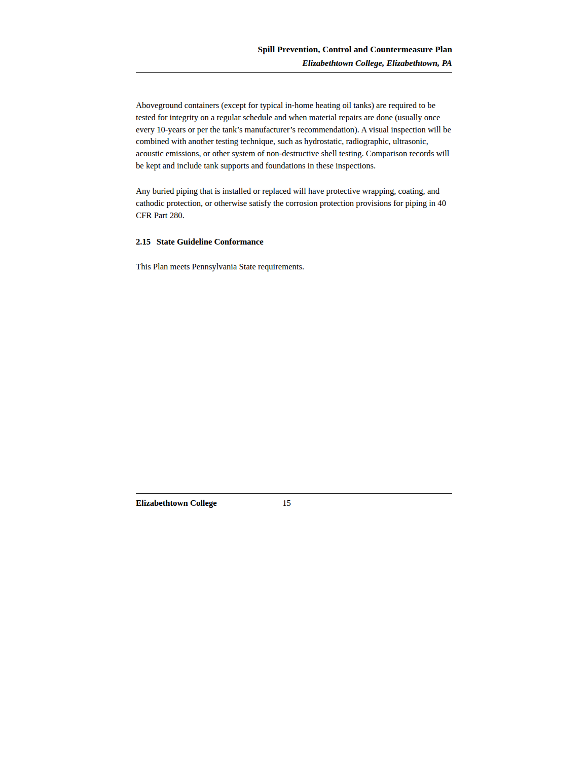Spill Prevention, Control and Countermeasure Plan
Elizabethtown College, Elizabethtown, PA
Aboveground containers (except for typical in-home heating oil tanks) are required to be tested for integrity on a regular schedule and when material repairs are done (usually once every 10-years or per the tank’s manufacturer’s recommendation). A visual inspection will be combined with another testing technique, such as hydrostatic, radiographic, ultrasonic, acoustic emissions, or other system of non-destructive shell testing. Comparison records will be kept and include tank supports and foundations in these inspections.
Any buried piping that is installed or replaced will have protective wrapping, coating, and cathodic protection, or otherwise satisfy the corrosion protection provisions for piping in 40 CFR Part 280.
2.15 State Guideline Conformance
This Plan meets Pennsylvania State requirements.
Elizabethtown College 15